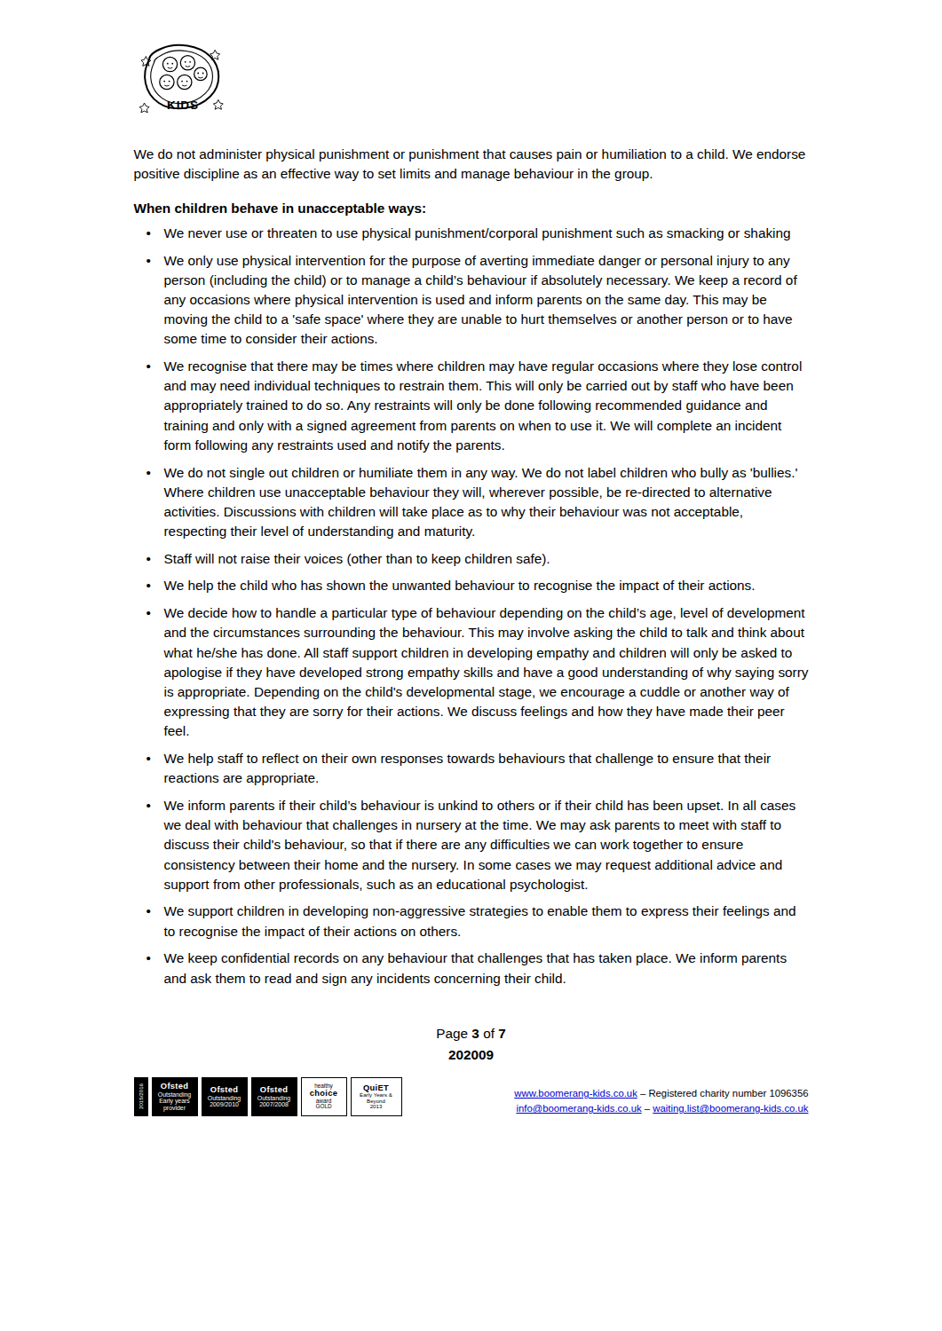KIDS
We do not administer physical punishment or punishment that causes pain or humiliation to a child. We endorse positive discipline as an effective way to set limits and manage behaviour in the group.
When children behave in unacceptable ways:
We never use or threaten to use physical punishment/corporal punishment such as smacking or shaking
We only use physical intervention for the purpose of averting immediate danger or personal injury to any person (including the child) or to manage a child’s behaviour if absolutely necessary. We keep a record of any occasions where physical intervention is used and inform parents on the same day. This may be moving the child to a 'safe space' where they are unable to hurt themselves or another person or to have some time to consider their actions.
We recognise that there may be times where children may have regular occasions where they lose control and may need individual techniques to restrain them. This will only be carried out by staff who have been appropriately trained to do so. Any restraints will only be done following recommended guidance and training and only with a signed agreement from parents on when to use it. We will complete an incident form following any restraints used and notify the parents.
We do not single out children or humiliate them in any way. We do not label children who bully as 'bullies.' Where children use unacceptable behaviour they will, wherever possible, be re-directed to alternative activities. Discussions with children will take place as to why their behaviour was not acceptable, respecting their level of understanding and maturity.
Staff will not raise their voices (other than to keep children safe).
We help the child who has shown the unwanted behaviour to recognise the impact of their actions.
We decide how to handle a particular type of behaviour depending on the child’s age, level of development and the circumstances surrounding the behaviour. This may involve asking the child to talk and think about what he/she has done. All staff support children in developing empathy and children will only be asked to apologise if they have developed strong empathy skills and have a good understanding of why saying sorry is appropriate. Depending on the child's developmental stage, we encourage a cuddle or another way of expressing that they are sorry for their actions. We discuss feelings and how they have made their peer feel.
We help staff to reflect on their own responses towards behaviours that challenge to ensure that their reactions are appropriate.
We inform parents if their child’s behaviour is unkind to others or if their child has been upset. In all cases we deal with behaviour that challenges in nursery at the time. We may ask parents to meet with staff to discuss their child's behaviour, so that if there are any difficulties we can work together to ensure consistency between their home and the nursery. In some cases we may request additional advice and support from other professionals, such as an educational psychologist.
We support children in developing non-aggressive strategies to enable them to express their feelings and to recognise the impact of their actions on others.
We keep confidential records on any behaviour that challenges that has taken place. We inform parents and ask them to read and sign any incidents concerning their child.
Page 3 of 7
202009
2015/2016
Ofsted Outstanding Early years provider
Ofsted Outstanding 2009/2010
Ofsted Outstanding 2007/2008
healthy choice award GOLD
QuiET Early Years & Beyond 2013
www.boomerang-kids.co.uk – Registered charity number 1096356
info@boomerang-kids.co.uk – waiting.list@boomerang-kids.co.uk